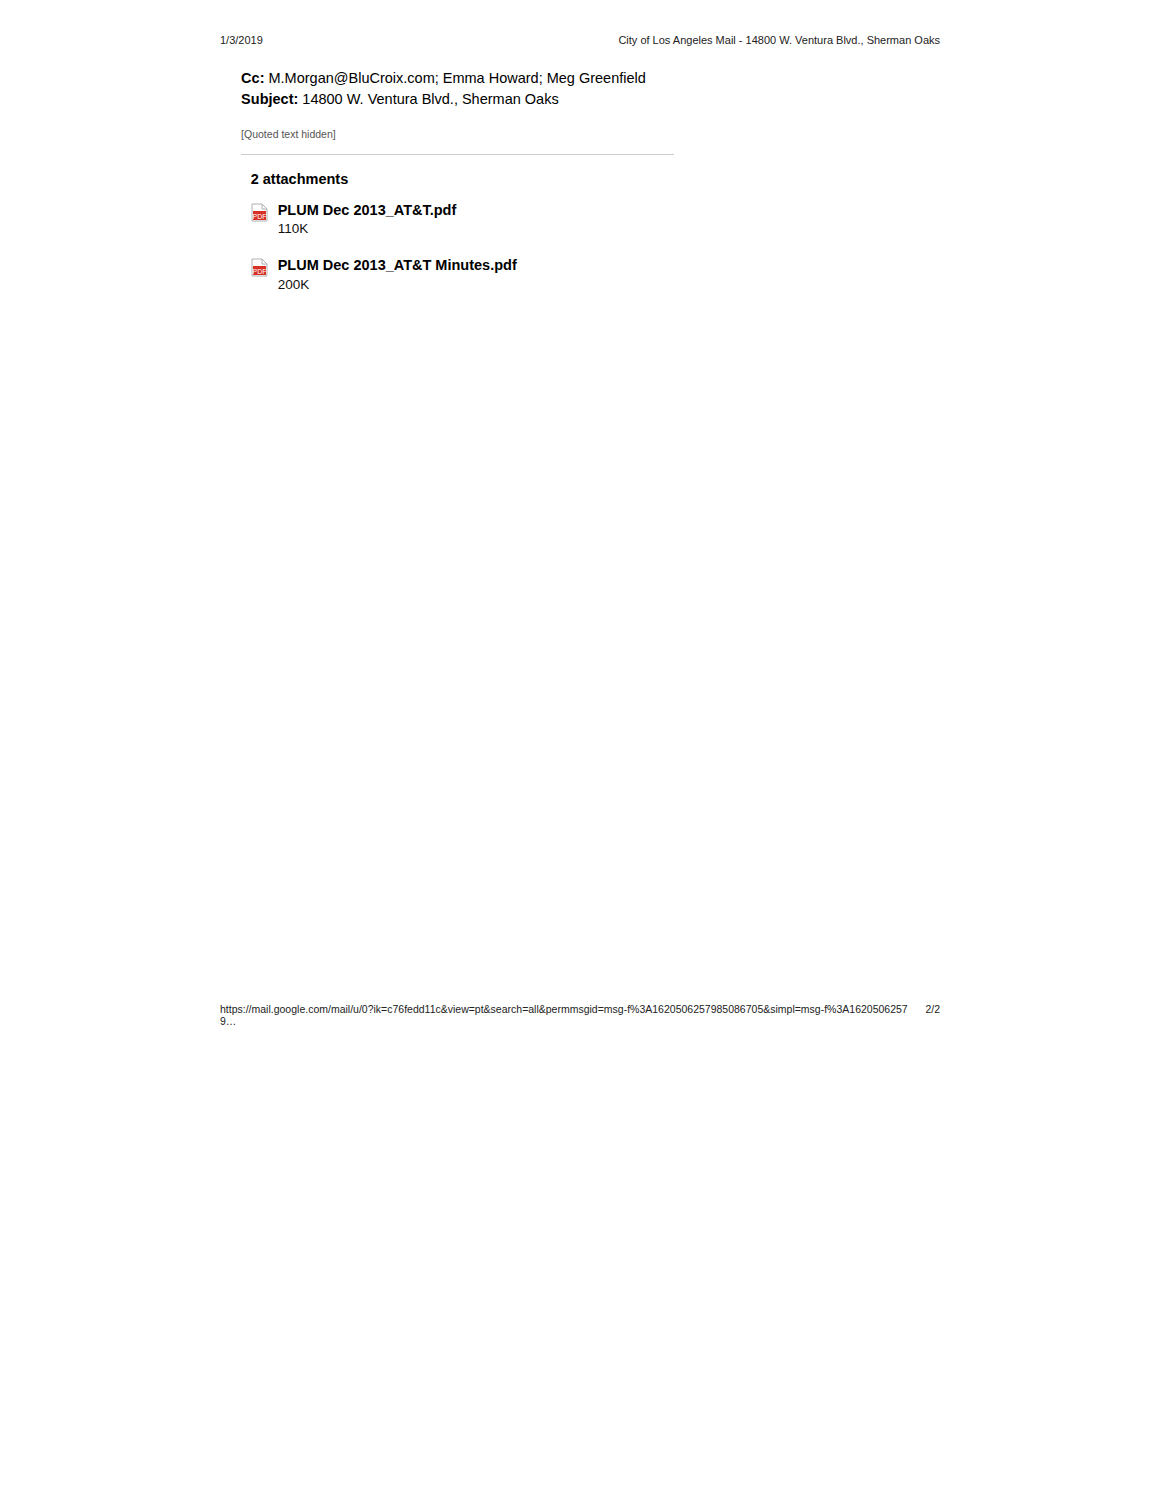1/3/2019
City of Los Angeles Mail - 14800 W. Ventura Blvd., Sherman Oaks
Cc: M.Morgan@BluCroix.com; Emma Howard; Meg Greenfield
Subject: 14800 W. Ventura Blvd., Sherman Oaks
[Quoted text hidden]
2 attachments
PDF
PLUM Dec 2013_AT&T.pdf
110K
PDF
PLUM Dec 2013_AT&T Minutes.pdf
200K
https://mail.google.com/mail/u/0?ik=c76fedd11c&view=pt&search=all&permmsgid=msg-f%3A1620506257985086705&simpl=msg-f%3A16205062579…
2/2